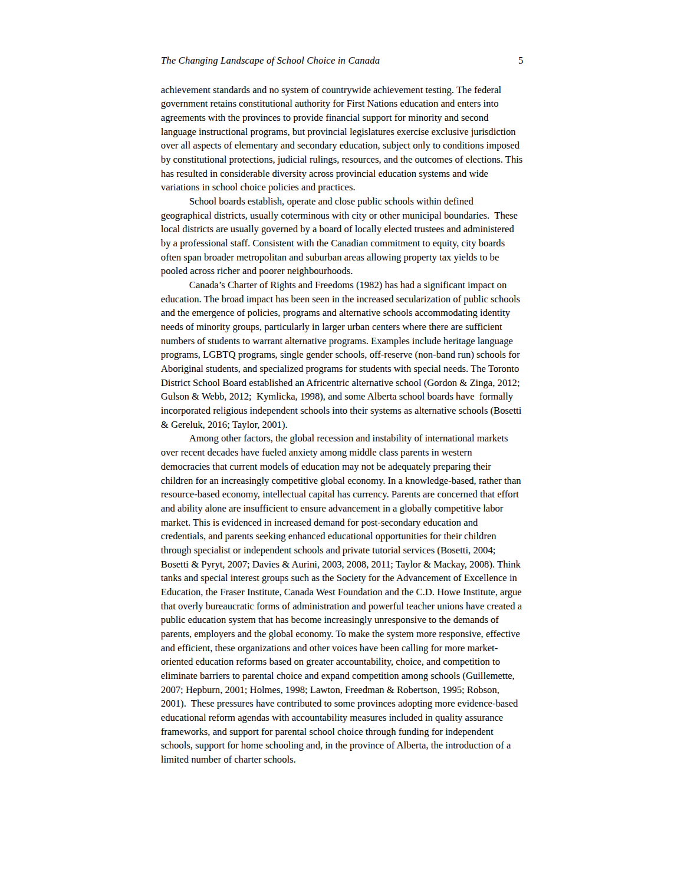The Changing Landscape of School Choice in Canada 5
achievement standards and no system of countrywide achievement testing. The federal government retains constitutional authority for First Nations education and enters into agreements with the provinces to provide financial support for minority and second language instructional programs, but provincial legislatures exercise exclusive jurisdiction over all aspects of elementary and secondary education, subject only to conditions imposed by constitutional protections, judicial rulings, resources, and the outcomes of elections. This has resulted in considerable diversity across provincial education systems and wide variations in school choice policies and practices.
School boards establish, operate and close public schools within defined geographical districts, usually coterminous with city or other municipal boundaries. These local districts are usually governed by a board of locally elected trustees and administered by a professional staff. Consistent with the Canadian commitment to equity, city boards often span broader metropolitan and suburban areas allowing property tax yields to be pooled across richer and poorer neighbourhoods.
Canada’s Charter of Rights and Freedoms (1982) has had a significant impact on education. The broad impact has been seen in the increased secularization of public schools and the emergence of policies, programs and alternative schools accommodating identity needs of minority groups, particularly in larger urban centers where there are sufficient numbers of students to warrant alternative programs. Examples include heritage language programs, LGBTQ programs, single gender schools, off-reserve (non-band run) schools for Aboriginal students, and specialized programs for students with special needs. The Toronto District School Board established an Africentric alternative school (Gordon & Zinga, 2012; Gulson & Webb, 2012; Kymlicka, 1998), and some Alberta school boards have formally incorporated religious independent schools into their systems as alternative schools (Bosetti & Gereluk, 2016; Taylor, 2001).
Among other factors, the global recession and instability of international markets over recent decades have fueled anxiety among middle class parents in western democracies that current models of education may not be adequately preparing their children for an increasingly competitive global economy. In a knowledge-based, rather than resource-based economy, intellectual capital has currency. Parents are concerned that effort and ability alone are insufficient to ensure advancement in a globally competitive labor market. This is evidenced in increased demand for post-secondary education and credentials, and parents seeking enhanced educational opportunities for their children through specialist or independent schools and private tutorial services (Bosetti, 2004; Bosetti & Pyryt, 2007; Davies & Aurini, 2003, 2008, 2011; Taylor & Mackay, 2008). Think tanks and special interest groups such as the Society for the Advancement of Excellence in Education, the Fraser Institute, Canada West Foundation and the C.D. Howe Institute, argue that overly bureaucratic forms of administration and powerful teacher unions have created a public education system that has become increasingly unresponsive to the demands of parents, employers and the global economy. To make the system more responsive, effective and efficient, these organizations and other voices have been calling for more market-oriented education reforms based on greater accountability, choice, and competition to eliminate barriers to parental choice and expand competition among schools (Guillemette, 2007; Hepburn, 2001; Holmes, 1998; Lawton, Freedman & Robertson, 1995; Robson, 2001). These pressures have contributed to some provinces adopting more evidence-based educational reform agendas with accountability measures included in quality assurance frameworks, and support for parental school choice through funding for independent schools, support for home schooling and, in the province of Alberta, the introduction of a limited number of charter schools.